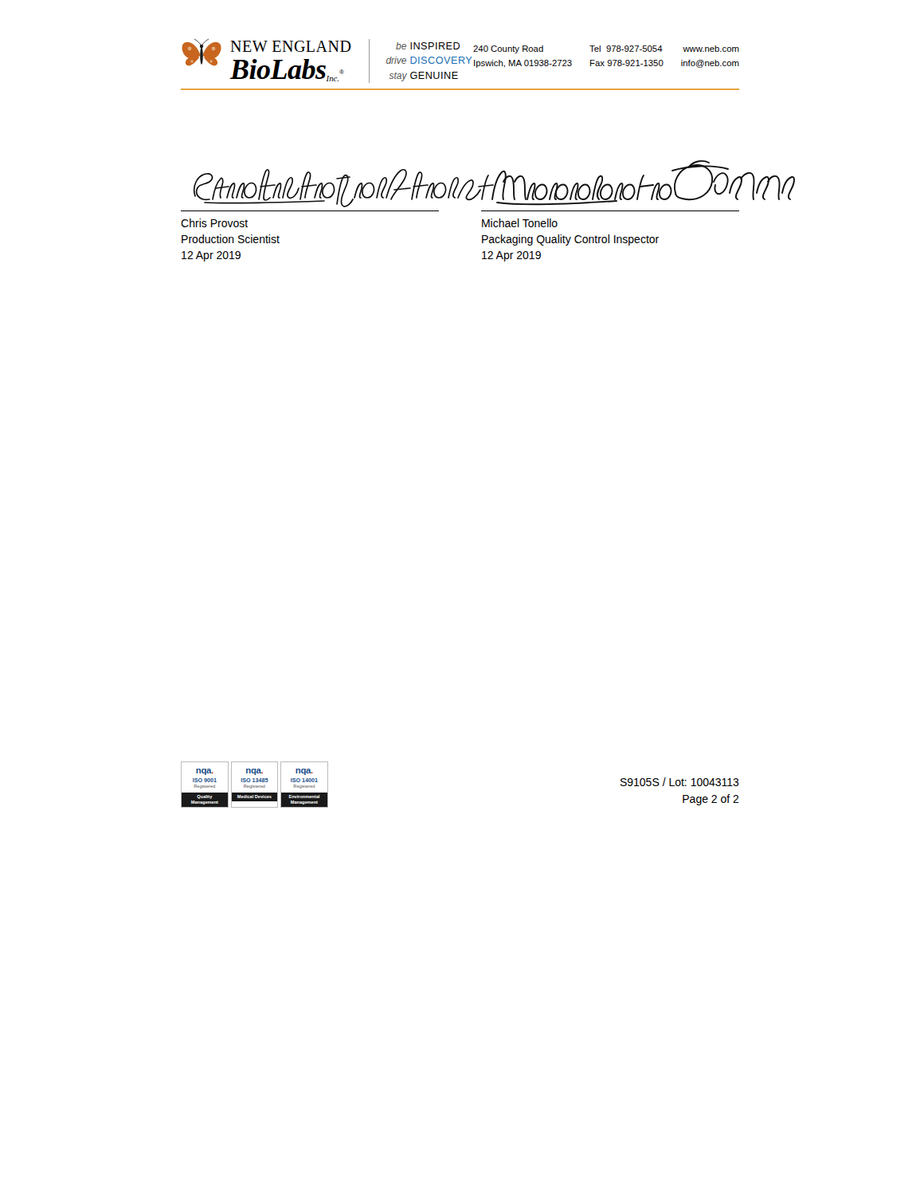NEW ENGLAND BioLabs Inc.®
be INSPIRED
drive DISCOVERY
stay GENUINE
240 County Road
Ipswich, MA 01938-2723
Tel 978-927-5054
Fax 978-921-1350
www.neb.com
info@neb.com
Chris Provost
Production Scientist
12 Apr 2019
Michael Tonello
Packaging Quality Control Inspector
12 Apr 2019
nqa.
ISO 9001
Registered
Quality
Management
nqa.
ISO 13485
Registered
Medical Devices
nqa.
ISO 14001
Registered
Environmental
Management
S9105S / Lot: 10043113
Page 2 of 2